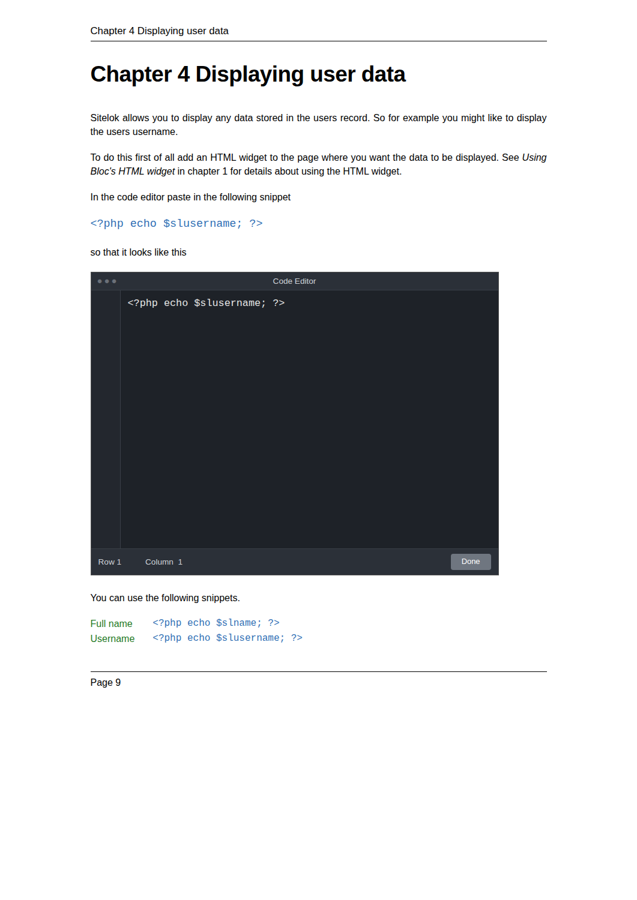Chapter 4 Displaying user data
Chapter 4 Displaying user data
Sitelok allows you to display any data stored in the users record. So for example you might like to display the users username.
To do this first of all add an HTML widget to the page where you want the data to be displayed. See Using Bloc's HTML widget in chapter 1 for details about using the HTML widget.
In the code editor paste in the following snippet
<?php echo $slusername; ?>
so that it looks like this
●●●Code Editor
<?php echo $slusername; ?>
Row 1 Column 1 Done
You can use the following snippets.
| Full name | <?php echo $slname; ?> |
| Username | <?php echo $slusername; ?> |
Page 9